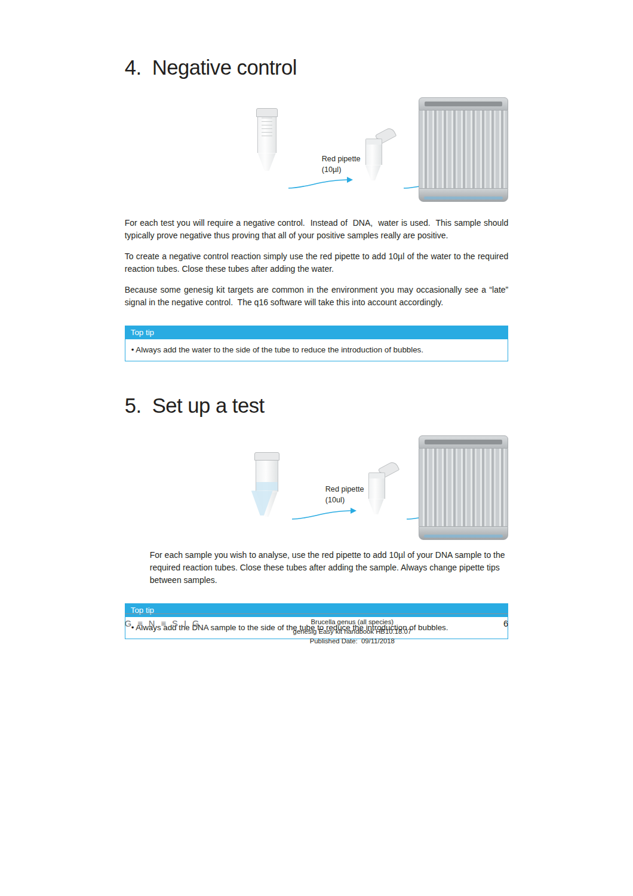4. Negative control
Red pipette
(10µl)
For each test you will require a negative control. Instead of DNA, water is used. This sample should typically prove negative thus proving that all of your positive samples really are positive.
To create a negative control reaction simply use the red pipette to add 10µl of the water to the required reaction tubes. Close these tubes after adding the water.
Because some genesig kit targets are common in the environment you may occasionally see a “late” signal in the negative control. The q16 software will take this into account accordingly.
Top tip
• Always add the water to the side of the tube to reduce the introduction of bubbles.
5. Set up a test
Red pipette
(10ul)
For each sample you wish to analyse, use the red pipette to add 10µl of your DNA sample to the required reaction tubes. Close these tubes after adding the sample. Always change pipette tips between samples.
Top tip
• Always add the DNA sample to the side of the tube to reduce the introduction of bubbles.
G ≡ N ≡ S I G
Brucella genus (all species)
genesig Easy kit handbook HB10.18.07
Published Date: 09/11/2018
6